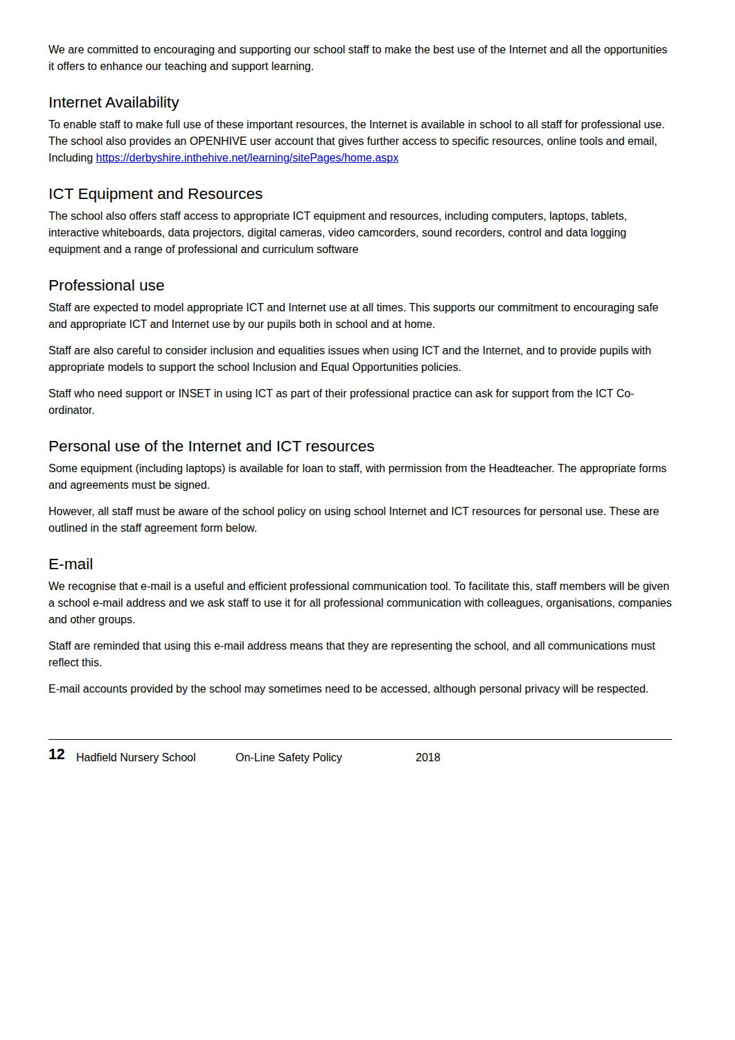We are committed to encouraging and supporting our school staff to make the best use of the Internet and all the opportunities it offers to enhance our teaching and support learning.
Internet Availability
To enable staff to make full use of these important resources, the Internet is available in school to all staff for professional use. The school also provides an OPENHIVE user account that gives further access to specific resources, online tools and email, Including https://derbyshire.inthehive.net/learning/sitePages/home.aspx
ICT Equipment and Resources
The school also offers staff access to appropriate ICT equipment and resources, including computers, laptops, tablets, interactive whiteboards, data projectors, digital cameras, video camcorders, sound recorders, control and data logging equipment and a range of professional and curriculum software
Professional use
Staff are expected to model appropriate ICT and Internet use at all times. This supports our commitment to encouraging safe and appropriate ICT and Internet use by our pupils both in school and at home.
Staff are also careful to consider inclusion and equalities issues when using ICT and the Internet, and to provide pupils with appropriate models to support the school Inclusion and Equal Opportunities policies.
Staff who need support or INSET in using ICT as part of their professional practice can ask for support from the ICT Co-ordinator.
Personal use of the Internet and ICT resources
Some equipment (including laptops) is available for loan to staff, with permission from the Headteacher. The appropriate forms and agreements must be signed.
However, all staff must be aware of the school policy on using school Internet and ICT resources for personal use. These are outlined in the staff agreement form below.
E-mail
We recognise that e-mail is a useful and efficient professional communication tool. To facilitate this, staff members will be given a school e-mail address and we ask staff to use it for all professional communication with colleagues, organisations, companies and other groups.
Staff are reminded that using this e-mail address means that they are representing the school, and all communications must reflect this.
E-mail accounts provided by the school may sometimes need to be accessed, although personal privacy will be respected.
| 12 | Hadfield Nursery School | On-Line Safety Policy | 2018 |